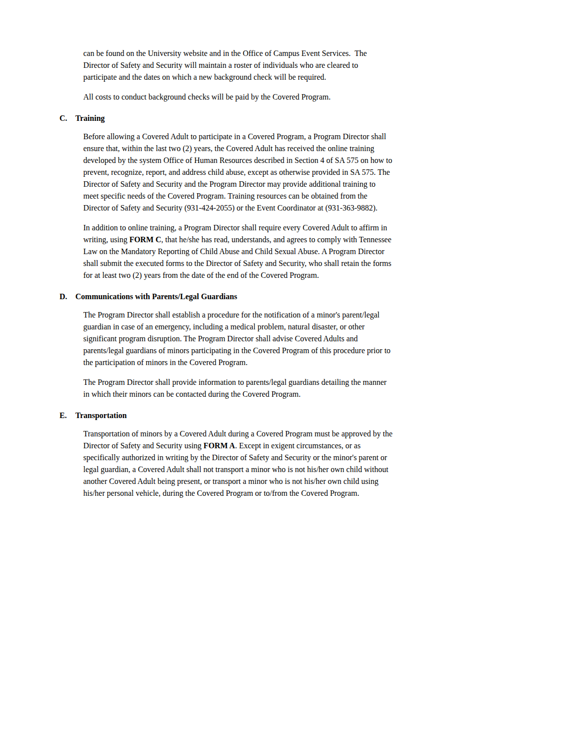can be found on the University website and in the Office of Campus Event Services. The Director of Safety and Security will maintain a roster of individuals who are cleared to participate and the dates on which a new background check will be required.
All costs to conduct background checks will be paid by the Covered Program.
C. Training
Before allowing a Covered Adult to participate in a Covered Program, a Program Director shall ensure that, within the last two (2) years, the Covered Adult has received the online training developed by the system Office of Human Resources described in Section 4 of SA 575 on how to prevent, recognize, report, and address child abuse, except as otherwise provided in SA 575. The Director of Safety and Security and the Program Director may provide additional training to meet specific needs of the Covered Program. Training resources can be obtained from the Director of Safety and Security (931-424-2055) or the Event Coordinator at (931-363-9882).
In addition to online training, a Program Director shall require every Covered Adult to affirm in writing, using FORM C, that he/she has read, understands, and agrees to comply with Tennessee Law on the Mandatory Reporting of Child Abuse and Child Sexual Abuse. A Program Director shall submit the executed forms to the Director of Safety and Security, who shall retain the forms for at least two (2) years from the date of the end of the Covered Program.
D. Communications with Parents/Legal Guardians
The Program Director shall establish a procedure for the notification of a minor's parent/legal guardian in case of an emergency, including a medical problem, natural disaster, or other significant program disruption. The Program Director shall advise Covered Adults and parents/legal guardians of minors participating in the Covered Program of this procedure prior to the participation of minors in the Covered Program.
The Program Director shall provide information to parents/legal guardians detailing the manner in which their minors can be contacted during the Covered Program.
E. Transportation
Transportation of minors by a Covered Adult during a Covered Program must be approved by the Director of Safety and Security using FORM A. Except in exigent circumstances, or as specifically authorized in writing by the Director of Safety and Security or the minor's parent or legal guardian, a Covered Adult shall not transport a minor who is not his/her own child without another Covered Adult being present, or transport a minor who is not his/her own child using his/her personal vehicle, during the Covered Program or to/from the Covered Program.